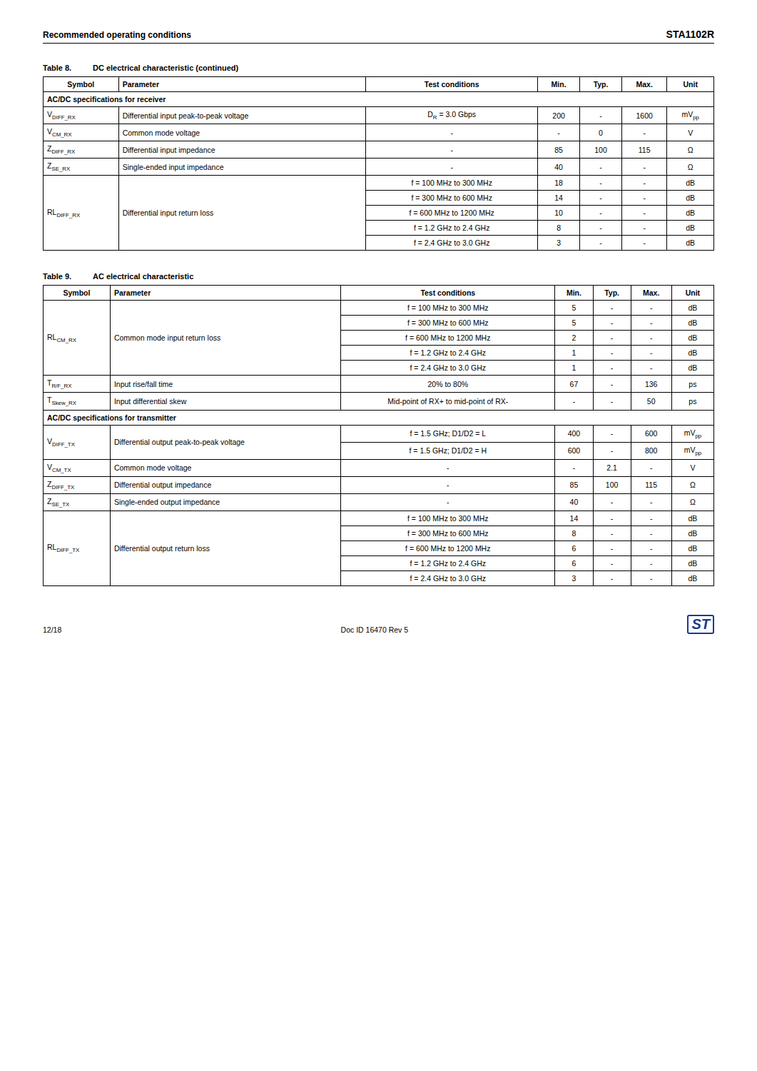Recommended operating conditions
STA1102R
Table 8. DC electrical characteristic (continued)
| Symbol | Parameter | Test conditions | Min. | Typ. | Max. | Unit |
| --- | --- | --- | --- | --- | --- | --- |
| AC/DC specifications for receiver |
| V DIFF_RX | Differential input peak-to-peak voltage | D R = 3.0 Gbps | 200 | - | 1600 | mV pp |
| V CM_RX | Common mode voltage | - | - | 0 | - | V |
| Z DIFF_RX | Differential input impedance | - | 85 | 100 | 115 | Ω |
| Z SE_RX | Single-ended input impedance | - | 40 | - | - | Ω |
| RL DIFF_RX | Differential input return loss | f = 100 MHz to 300 MHz | 18 | - | - | dB |
| f = 300 MHz to 600 MHz | 14 | - | - | dB |
| f = 600 MHz to 1200 MHz | 10 | - | - | dB |
| f = 1.2 GHz to 2.4 GHz | 8 | - | - | dB |
| f = 2.4 GHz to 3.0 GHz | 3 | - | - | dB |
Table 9. AC electrical characteristic
| Symbol | Parameter | Test conditions | Min. | Typ. | Max. | Unit |
| --- | --- | --- | --- | --- | --- | --- |
| RL CM_RX | Common mode input return loss | f = 100 MHz to 300 MHz | 5 | - | - | dB |
| f = 300 MHz to 600 MHz | 5 | - | - | dB |
| f = 600 MHz to 1200 MHz | 2 | - | - | dB |
| f = 1.2 GHz to 2.4 GHz | 1 | - | - | dB |
| f = 2.4 GHz to 3.0 GHz | 1 | - | - | dB |
| T R/F_RX | Input rise/fall time | 20% to 80% | 67 | - | 136 | ps |
| T Skew_RX | Input differential skew | Mid-point of RX+ to mid-point of RX- | - | - | 50 | ps |
| AC/DC specifications for transmitter |
| V DIFF_TX | Differential output peak-to-peak voltage | f = 1.5 GHz; D1/D2 = L | 400 | - | 600 | mV pp |
| f = 1.5 GHz; D1/D2 = H | 600 | - | 800 | mV pp |
| V CM_TX | Common mode voltage | - | - | 2.1 | - | V |
| Z DIFF_TX | Differential output impedance | - | 85 | 100 | 115 | Ω |
| Z SE_TX | Single-ended output impedance | - | 40 | - | - | Ω |
| RL DIFF_TX | Differential output return loss | f = 100 MHz to 300 MHz | 14 | - | - | dB |
| f = 300 MHz to 600 MHz | 8 | - | - | dB |
| f = 600 MHz to 1200 MHz | 6 | - | - | dB |
| f = 1.2 GHz to 2.4 GHz | 6 | - | - | dB |
| f = 2.4 GHz to 3.0 GHz | 3 | - | - | dB |
12/18
Doc ID 16470 Rev 5
ST